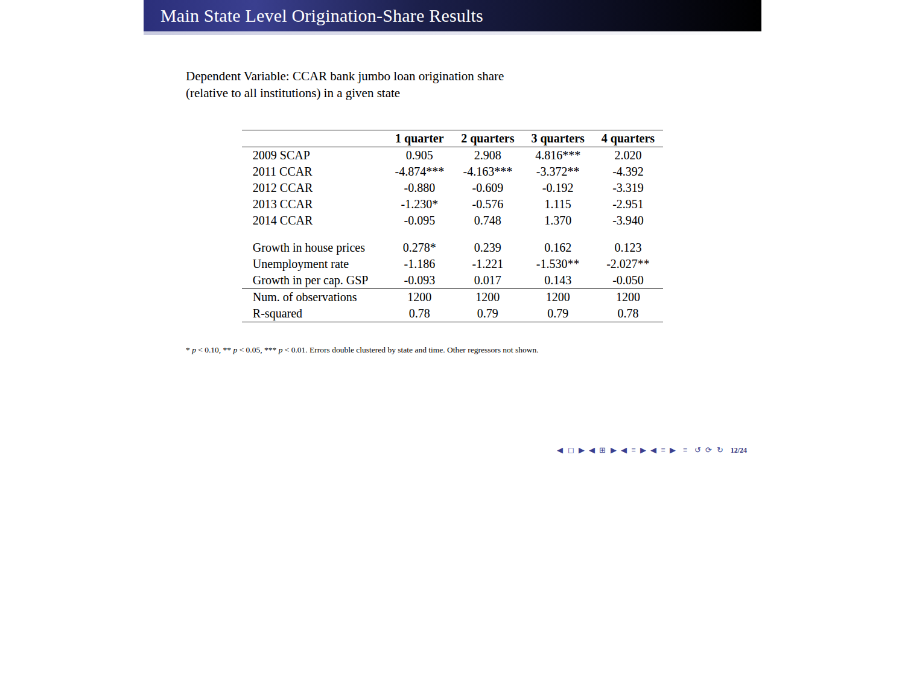Main State Level Origination-Share Results
Dependent Variable: CCAR bank jumbo loan origination share
(relative to all institutions) in a given state
| | 1 quarter | 2 quarters | 3 quarters | 4 quarters |
| --- | --- | --- | --- | --- |
| 2009 SCAP | 0.905 | 2.908 | 4.816*** | 2.020 |
| 2011 CCAR | -4.874*** | -4.163*** | -3.372** | -4.392 |
| 2012 CCAR | -0.880 | -0.609 | -0.192 | -3.319 |
| 2013 CCAR | -1.230* | -0.576 | 1.115 | -2.951 |
| 2014 CCAR | -0.095 | 0.748 | 1.370 | -3.940 |
| Growth in house prices | 0.278* | 0.239 | 0.162 | 0.123 |
| Unemployment rate | -1.186 | -1.221 | -1.530** | -2.027** |
| Growth in per cap. GSP | -0.093 | 0.017 | 0.143 | -0.050 |
| Num. of observations | 1200 | 1200 | 1200 | 1200 |
| R-squared | 0.78 | 0.79 | 0.79 | 0.78 |
* p < 0.10, ** p < 0.05, *** p < 0.01. Errors double clustered by state and time. Other regressors not shown.
◀ ◻ ▶ ◀ ⊞ ▶ ◀ ≡ ▶ ◀ ≡ ▶ ≡ ↺ ⟳ ↻ 12/24